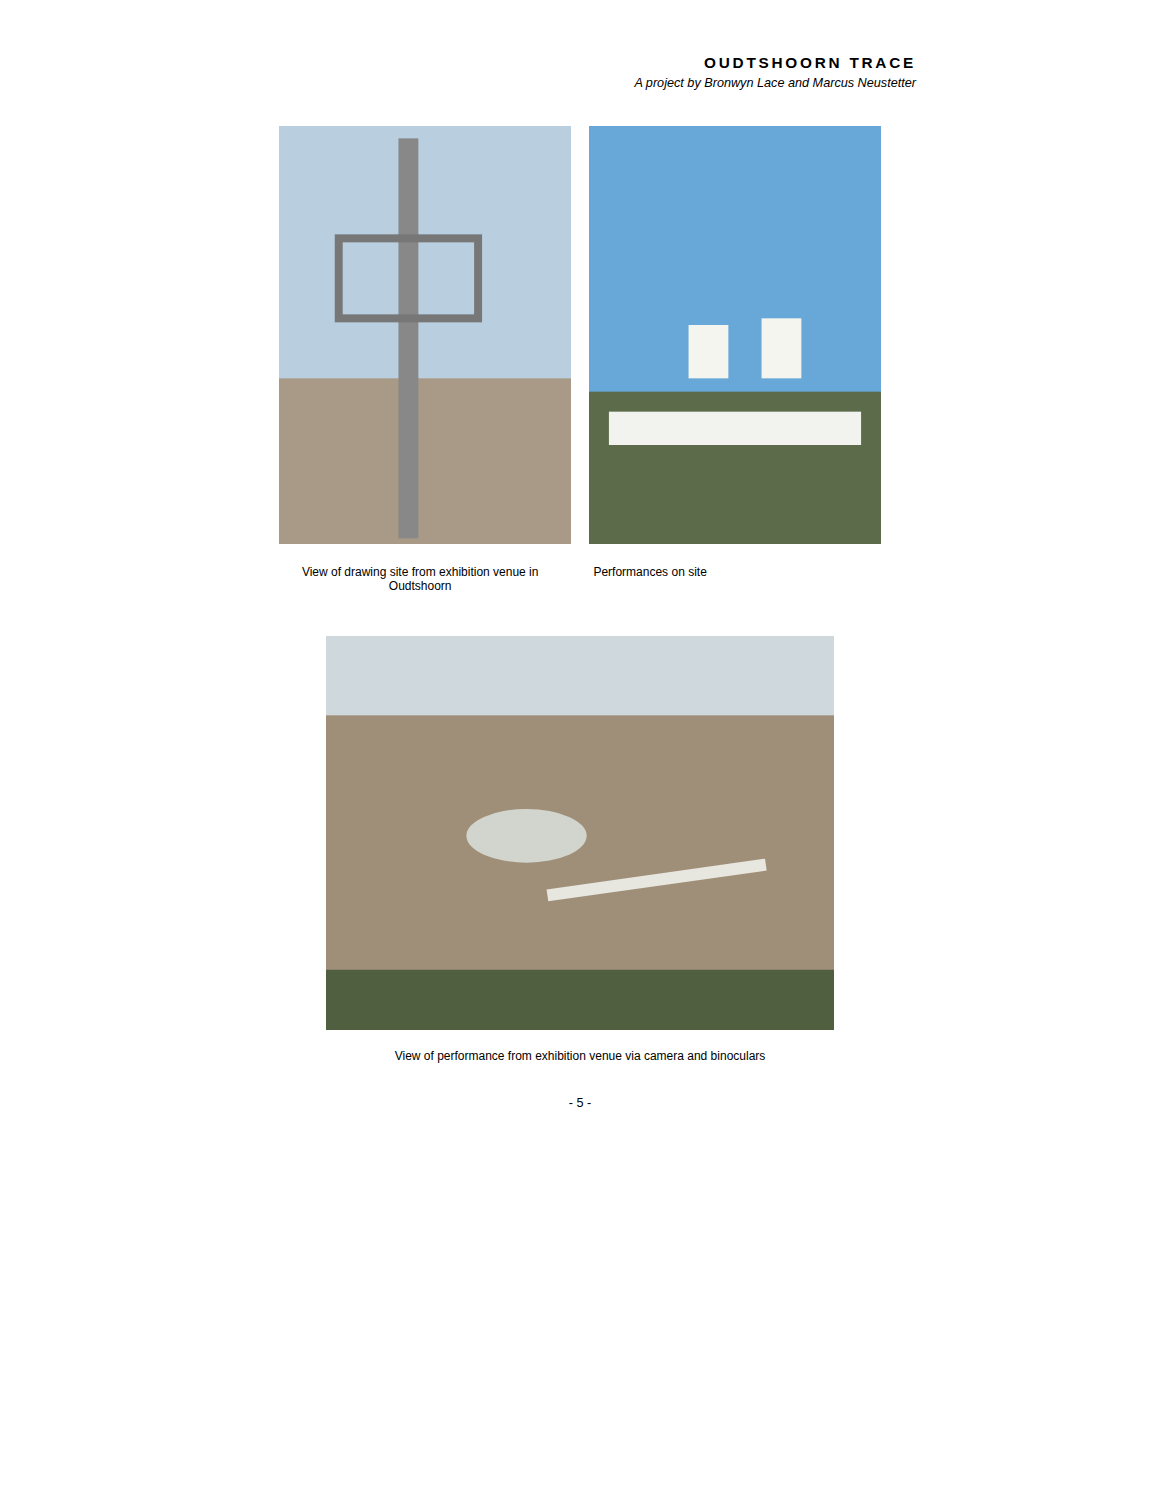OUDTSHOORN TRACE
A project by Bronwyn Lace and Marcus Neustetter
View of drawing site from exhibition venue in Oudtshoorn
Performances on site
View of performance from exhibition venue via camera and binoculars
- 5 -